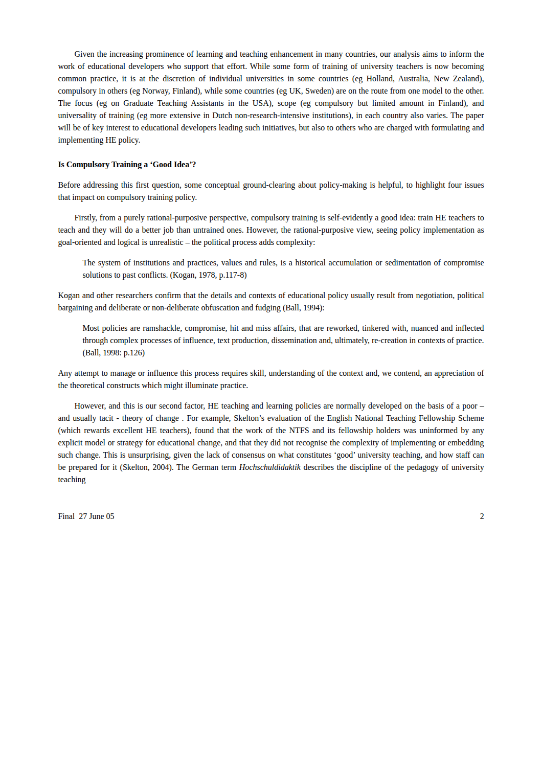Given the increasing prominence of learning and teaching enhancement in many countries, our analysis aims to inform the work of educational developers who support that effort. While some form of training of university teachers is now becoming common practice, it is at the discretion of individual universities in some countries (eg Holland, Australia, New Zealand), compulsory in others (eg Norway, Finland), while some countries (eg UK, Sweden) are on the route from one model to the other. The focus (eg on Graduate Teaching Assistants in the USA), scope (eg compulsory but limited amount in Finland), and universality of training (eg more extensive in Dutch non-research-intensive institutions), in each country also varies. The paper will be of key interest to educational developers leading such initiatives, but also to others who are charged with formulating and implementing HE policy.
Is Compulsory Training a ‘Good Idea’?
Before addressing this first question, some conceptual ground-clearing about policy-making is helpful, to highlight four issues that impact on compulsory training policy.
Firstly, from a purely rational-purposive perspective, compulsory training is self-evidently a good idea: train HE teachers to teach and they will do a better job than untrained ones. However, the rational-purposive view, seeing policy implementation as goal-oriented and logical is unrealistic – the political process adds complexity:
The system of institutions and practices, values and rules, is a historical accumulation or sedimentation of compromise solutions to past conflicts. (Kogan, 1978, p.117-8)
Kogan and other researchers confirm that the details and contexts of educational policy usually result from negotiation, political bargaining and deliberate or non-deliberate obfuscation and fudging (Ball, 1994):
Most policies are ramshackle, compromise, hit and miss affairs, that are reworked, tinkered with, nuanced and inflected through complex processes of influence, text production, dissemination and, ultimately, re-creation in contexts of practice. (Ball, 1998: p.126)
Any attempt to manage or influence this process requires skill, understanding of the context and, we contend, an appreciation of the theoretical constructs which might illuminate practice.
However, and this is our second factor, HE teaching and learning policies are normally developed on the basis of a poor – and usually tacit - theory of change . For example, Skelton’s evaluation of the English National Teaching Fellowship Scheme (which rewards excellent HE teachers), found that the work of the NTFS and its fellowship holders was uninformed by any explicit model or strategy for educational change, and that they did not recognise the complexity of implementing or embedding such change. This is unsurprising, given the lack of consensus on what constitutes ‘good’ university teaching, and how staff can be prepared for it (Skelton, 2004). The German term Hochschuldidaktik describes the discipline of the pedagogy of university teaching
Final 27 June 05 2